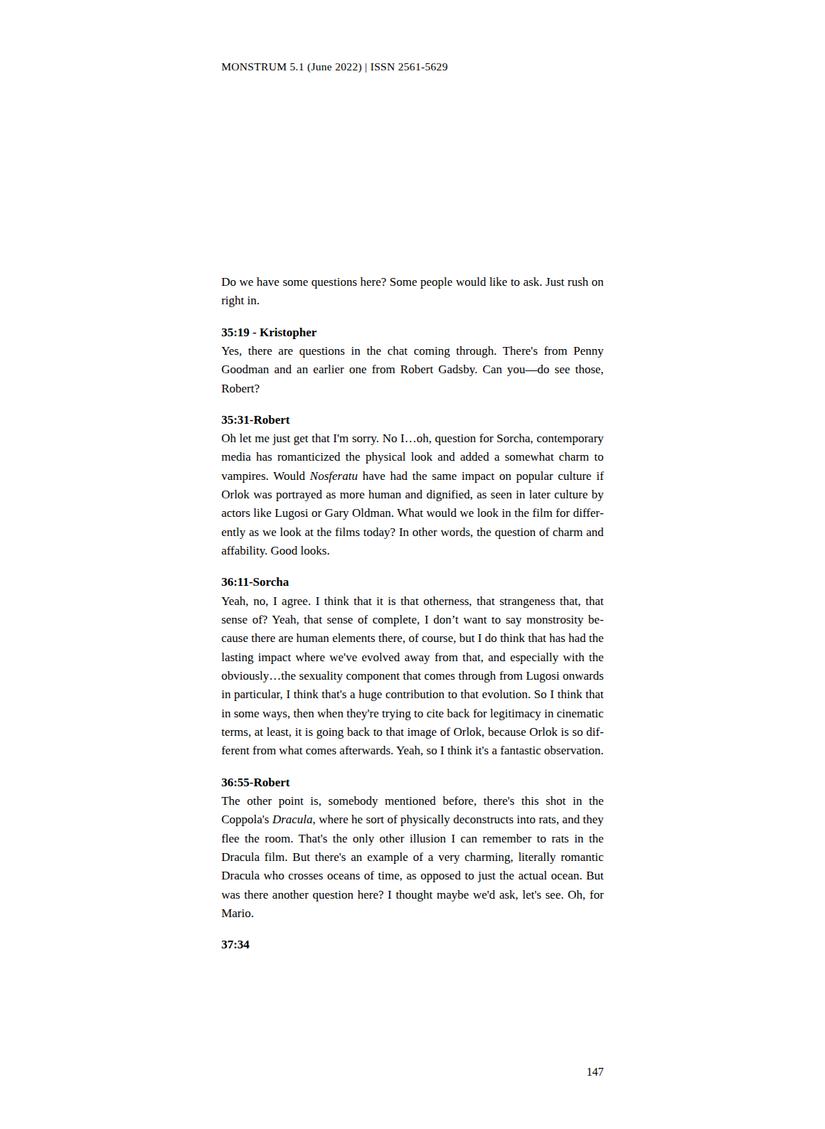MONSTRUM 5.1 (June 2022) | ISSN 2561-5629
Do we have some questions here? Some people would like to ask. Just rush on right in.
35:19 - Kristopher
Yes, there are questions in the chat coming through. There's from Penny Goodman and an earlier one from Robert Gadsby. Can you—do see those, Robert?
35:31-Robert
Oh let me just get that I'm sorry. No I…oh, question for Sorcha, contemporary media has romanticized the physical look and added a somewhat charm to vampires. Would Nosferatu have had the same impact on popular culture if Orlok was portrayed as more human and dignified, as seen in later culture by actors like Lugosi or Gary Oldman. What would we look in the film for differently as we look at the films today? In other words, the question of charm and affability. Good looks.
36:11-Sorcha
Yeah, no, I agree. I think that it is that otherness, that strangeness that, that sense of? Yeah, that sense of complete, I don’t want to say monstrosity because there are human elements there, of course, but I do think that has had the lasting impact where we've evolved away from that, and especially with the obviously…the sexuality component that comes through from Lugosi onwards in particular, I think that's a huge contribution to that evolution. So I think that in some ways, then when they're trying to cite back for legitimacy in cinematic terms, at least, it is going back to that image of Orlok, because Orlok is so different from what comes afterwards. Yeah, so I think it's a fantastic observation.
36:55-Robert
The other point is, somebody mentioned before, there's this shot in the Coppola's Dracula, where he sort of physically deconstructs into rats, and they flee the room. That's the only other illusion I can remember to rats in the Dracula film. But there's an example of a very charming, literally romantic Dracula who crosses oceans of time, as opposed to just the actual ocean. But was there another question here? I thought maybe we'd ask, let's see. Oh, for Mario.
37:34
147